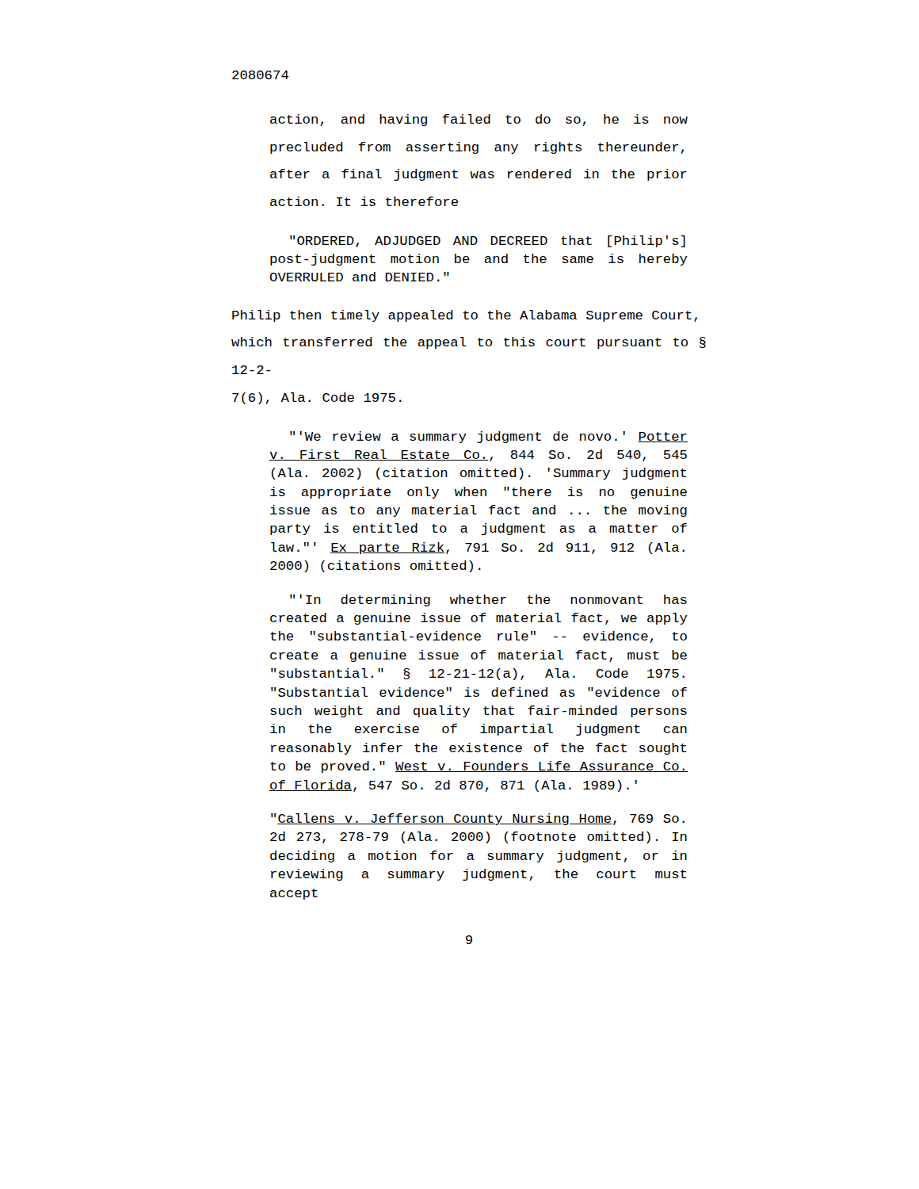2080674
action, and having failed to do so, he is now precluded from asserting any rights thereunder, after a final judgment was rendered in the prior action. It is therefore
"ORDERED, ADJUDGED AND DECREED that [Philip's] post-judgment motion be and the same is hereby OVERRULED and DENIED."
Philip then timely appealed to the Alabama Supreme Court,
which transferred the appeal to this court pursuant to § 12-2-
7(6), Ala. Code 1975.
"'We review a summary judgment de novo.' Potter v. First Real Estate Co., 844 So. 2d 540, 545 (Ala. 2002) (citation omitted). 'Summary judgment is appropriate only when "there is no genuine issue as to any material fact and ... the moving party is entitled to a judgment as a matter of law."' Ex parte Rizk, 791 So. 2d 911, 912 (Ala. 2000) (citations omitted).
"'In determining whether the nonmovant has created a genuine issue of material fact, we apply the "substantial-evidence rule" -- evidence, to create a genuine issue of material fact, must be "substantial." § 12-21-12(a), Ala. Code 1975. "Substantial evidence" is defined as "evidence of such weight and quality that fair-minded persons in the exercise of impartial judgment can reasonably infer the existence of the fact sought to be proved." West v. Founders Life Assurance Co. of Florida, 547 So. 2d 870, 871 (Ala. 1989).'
"Callens v. Jefferson County Nursing Home, 769 So. 2d 273, 278-79 (Ala. 2000) (footnote omitted). In deciding a motion for a summary judgment, or in reviewing a summary judgment, the court must accept
9